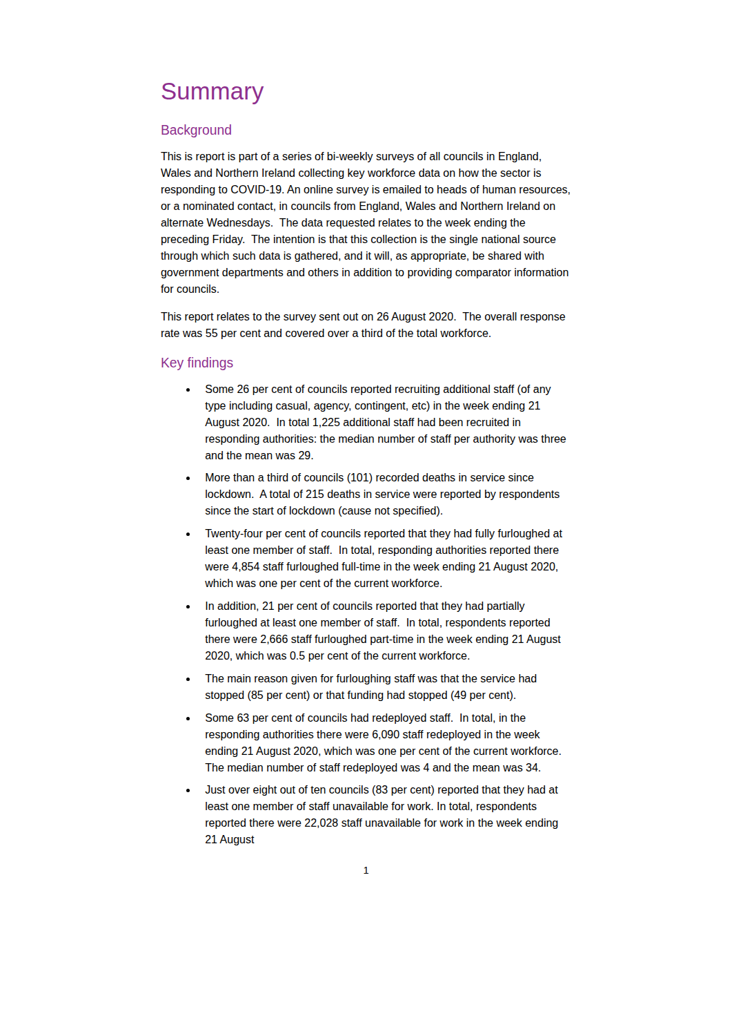Summary
Background
This is report is part of a series of bi-weekly surveys of all councils in England, Wales and Northern Ireland collecting key workforce data on how the sector is responding to COVID-19. An online survey is emailed to heads of human resources, or a nominated contact, in councils from England, Wales and Northern Ireland on alternate Wednesdays. The data requested relates to the week ending the preceding Friday. The intention is that this collection is the single national source through which such data is gathered, and it will, as appropriate, be shared with government departments and others in addition to providing comparator information for councils.
This report relates to the survey sent out on 26 August 2020. The overall response rate was 55 per cent and covered over a third of the total workforce.
Key findings
Some 26 per cent of councils reported recruiting additional staff (of any type including casual, agency, contingent, etc) in the week ending 21 August 2020. In total 1,225 additional staff had been recruited in responding authorities: the median number of staff per authority was three and the mean was 29.
More than a third of councils (101) recorded deaths in service since lockdown. A total of 215 deaths in service were reported by respondents since the start of lockdown (cause not specified).
Twenty-four per cent of councils reported that they had fully furloughed at least one member of staff. In total, responding authorities reported there were 4,854 staff furloughed full-time in the week ending 21 August 2020, which was one per cent of the current workforce.
In addition, 21 per cent of councils reported that they had partially furloughed at least one member of staff. In total, respondents reported there were 2,666 staff furloughed part-time in the week ending 21 August 2020, which was 0.5 per cent of the current workforce.
The main reason given for furloughing staff was that the service had stopped (85 per cent) or that funding had stopped (49 per cent).
Some 63 per cent of councils had redeployed staff. In total, in the responding authorities there were 6,090 staff redeployed in the week ending 21 August 2020, which was one per cent of the current workforce. The median number of staff redeployed was 4 and the mean was 34.
Just over eight out of ten councils (83 per cent) reported that they had at least one member of staff unavailable for work. In total, respondents reported there were 22,028 staff unavailable for work in the week ending 21 August
1